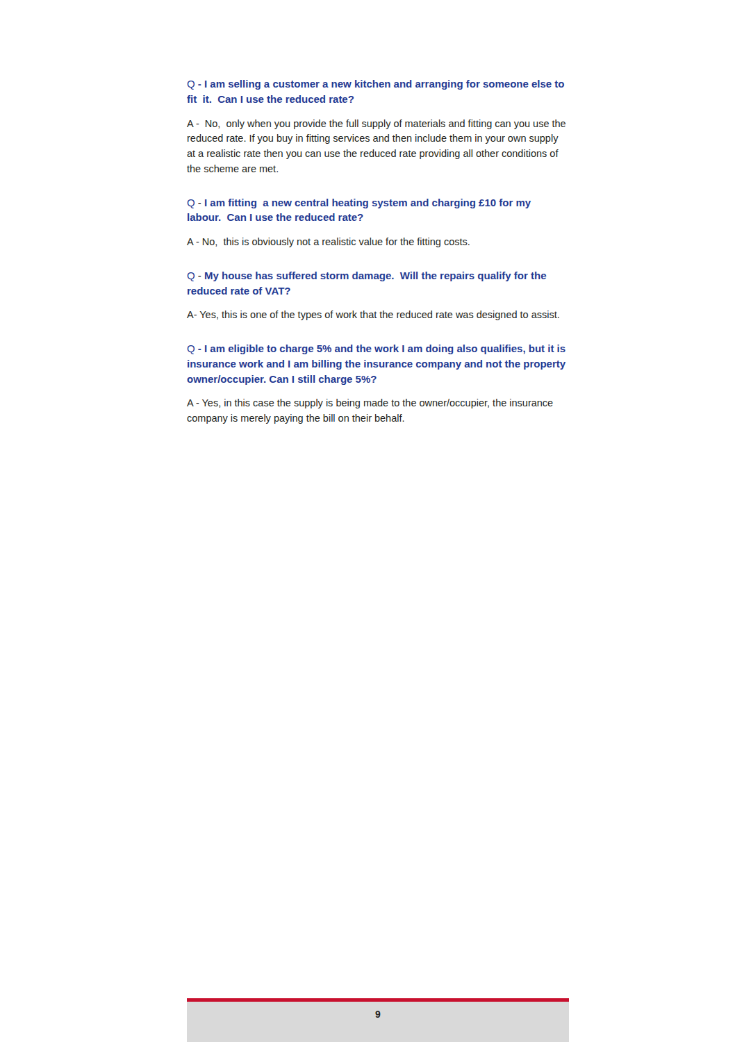Q - I am selling a customer a new kitchen and arranging for someone else to fit it. Can I use the reduced rate?
A - No, only when you provide the full supply of materials and fitting can you use the reduced rate. If you buy in fitting services and then include them in your own supply at a realistic rate then you can use the reduced rate providing all other conditions of the scheme are met.
Q - I am fitting a new central heating system and charging £10 for my labour. Can I use the reduced rate?
A - No, this is obviously not a realistic value for the fitting costs.
Q - My house has suffered storm damage. Will the repairs qualify for the reduced rate of VAT?
A- Yes, this is one of the types of work that the reduced rate was designed to assist.
Q - I am eligible to charge 5% and the work I am doing also qualifies, but it is insurance work and I am billing the insurance company and not the property owner/occupier. Can I still charge 5%?
A - Yes, in this case the supply is being made to the owner/occupier, the insurance company is merely paying the bill on their behalf.
9